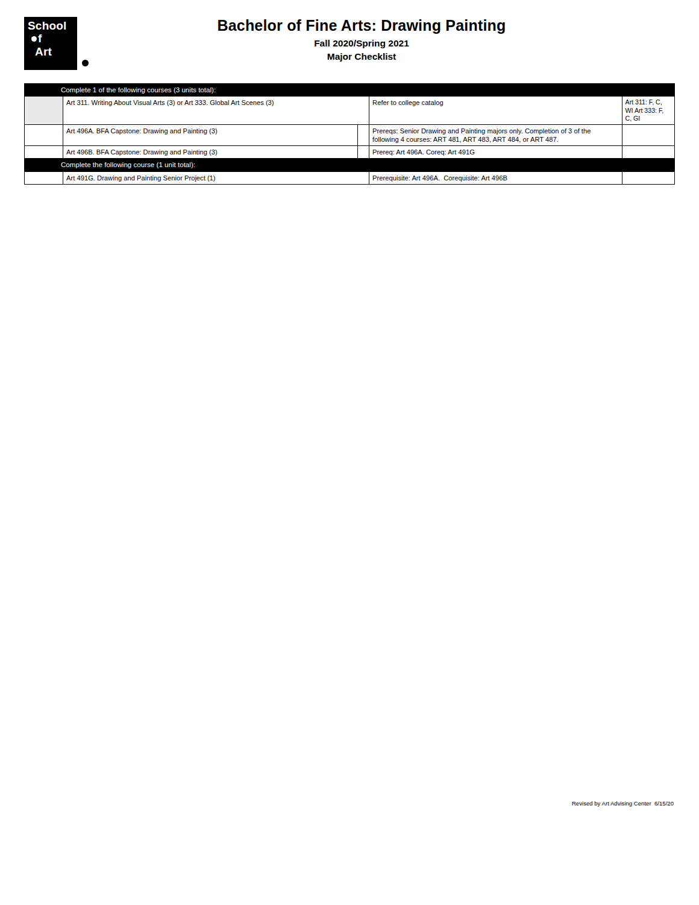School f Art
Bachelor of Fine Arts: Drawing Painting
Fall 2020/Spring 2021
Major Checklist
| Complete 1 of the following courses (3 units total): |
| | Art 311. Writing About Visual Arts (3) or Art 333. Global Art Scenes (3) | Refer to college catalog | Art 311: F, C, WI Art 333: F, C, GI |
| | Art 496A. BFA Capstone: Drawing and Painting (3) | | Prereqs: Senior Drawing and Painting majors only. Completion of 3 of the following 4 courses: ART 481, ART 483, ART 484, or ART 487. | |
| | Art 496B. BFA Capstone: Drawing and Painting (3) | | Prereq: Art 496A. Coreq: Art 491G | |
| Complete the following course (1 unit total): |
| | Art 491G. Drawing and Painting Senior Project (1) | Prerequisite: Art 496A. Corequisite: Art 496B | |
Revised by Art Advising Center 6/15/20